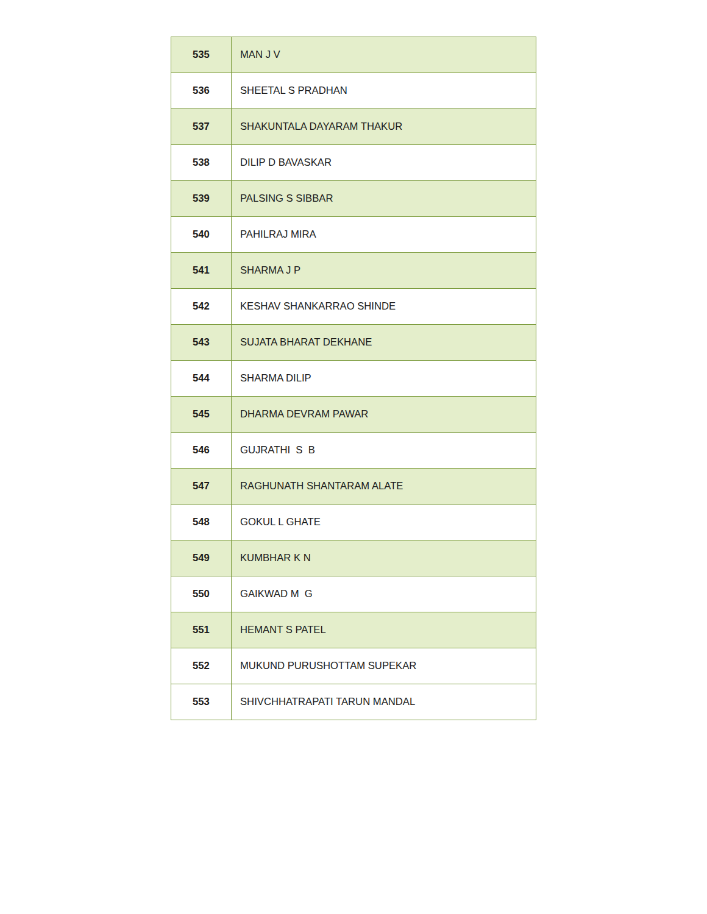| 535 | MAN J V |
| 536 | SHEETAL S PRADHAN |
| 537 | SHAKUNTALA DAYARAM THAKUR |
| 538 | DILIP D BAVASKAR |
| 539 | PALSING S SIBBAR |
| 540 | PAHILRAJ MIRA |
| 541 | SHARMA J P |
| 542 | KESHAV SHANKARRAO SHINDE |
| 543 | SUJATA BHARAT DEKHANE |
| 544 | SHARMA DILIP |
| 545 | DHARMA DEVRAM PAWAR |
| 546 | GUJRATHI S B |
| 547 | RAGHUNATH SHANTARAM ALATE |
| 548 | GOKUL L GHATE |
| 549 | KUMBHAR K N |
| 550 | GAIKWAD M G |
| 551 | HEMANT S PATEL |
| 552 | MUKUND PURUSHOTTAM SUPEKAR |
| 553 | SHIVCHHATRAPATI TARUN MANDAL |